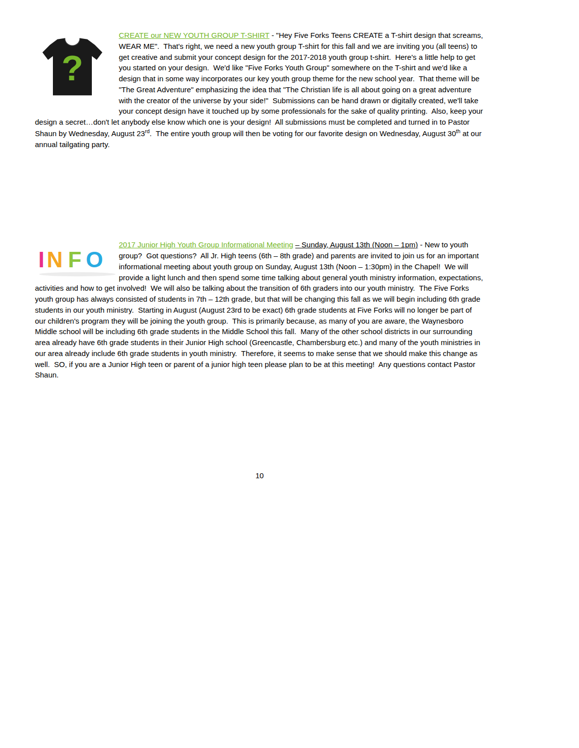?
CREATE our NEW YOUTH GROUP T-SHIRT - "Hey Five Forks Teens CREATE a T-shirt design that screams, WEAR ME". That's right, we need a new youth group T-shirt for this fall and we are inviting you (all teens) to get creative and submit your concept design for the 2017-2018 youth group t-shirt. Here's a little help to get you started on your design. We'd like "Five Forks Youth Group" somewhere on the T-shirt and we'd like a design that in some way incorporates our key youth group theme for the new school year. That theme will be "The Great Adventure" emphasizing the idea that "The Christian life is all about going on a great adventure with the creator of the universe by your side!" Submissions can be hand drawn or digitally created, we'll take your concept design have it touched up by some professionals for the sake of quality printing. Also, keep your design a secret…don't let anybody else know which one is your design! All submissions must be completed and turned in to Pastor Shaun by Wednesday, August 23rd. The entire youth group will then be voting for our favorite design on Wednesday, August 30th at our annual tailgating party.
I N F O
2017 Junior High Youth Group Informational Meeting – Sunday, August 13th (Noon – 1pm) - New to youth group? Got questions? All Jr. High teens (6th – 8th grade) and parents are invited to join us for an important informational meeting about youth group on Sunday, August 13th (Noon – 1:30pm) in the Chapel! We will provide a light lunch and then spend some time talking about general youth ministry information, expectations, activities and how to get involved! We will also be talking about the transition of 6th graders into our youth ministry. The Five Forks youth group has always consisted of students in 7th – 12th grade, but that will be changing this fall as we will begin including 6th grade students in our youth ministry. Starting in August (August 23rd to be exact) 6th grade students at Five Forks will no longer be part of our children's program they will be joining the youth group. This is primarily because, as many of you are aware, the Waynesboro Middle school will be including 6th grade students in the Middle School this fall. Many of the other school districts in our surrounding area already have 6th grade students in their Junior High school (Greencastle, Chambersburg etc.) and many of the youth ministries in our area already include 6th grade students in youth ministry. Therefore, it seems to make sense that we should make this change as well. SO, if you are a Junior High teen or parent of a junior high teen please plan to be at this meeting! Any questions contact Pastor Shaun.
10